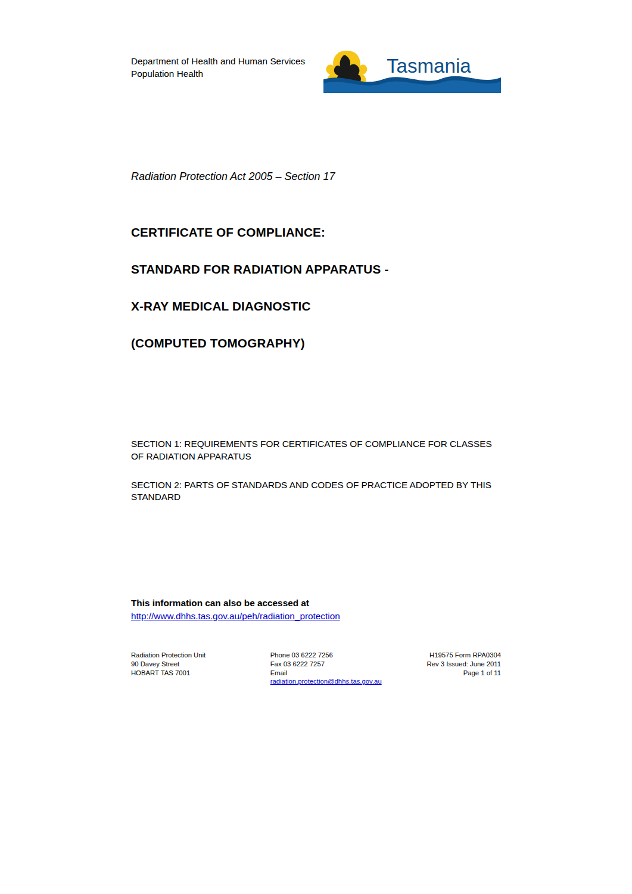Department of Health and Human Services
Population Health
Tasmania
Radiation Protection Act 2005 – Section 17
CERTIFICATE OF COMPLIANCE: STANDARD FOR RADIATION APPARATUS - X-RAY MEDICAL DIAGNOSTIC (COMPUTED TOMOGRAPHY)
SECTION 1: REQUIREMENTS FOR CERTIFICATES OF COMPLIANCE FOR CLASSES OF RADIATION APPARATUS
SECTION 2: PARTS OF STANDARDS AND CODES OF PRACTICE ADOPTED BY THIS STANDARD
This information can also be accessed at
http://www.dhhs.tas.gov.au/peh/radiation_protection
Radiation Protection Unit
90 Davey Street
HOBART TAS 7001
Phone 03 6222 7256
Fax 03 6222 7257
Email
radiation.protection@dhhs.tas.gov.au
H19575 Form RPA0304
Rev 3 Issued: June 2011
Page 1 of 11